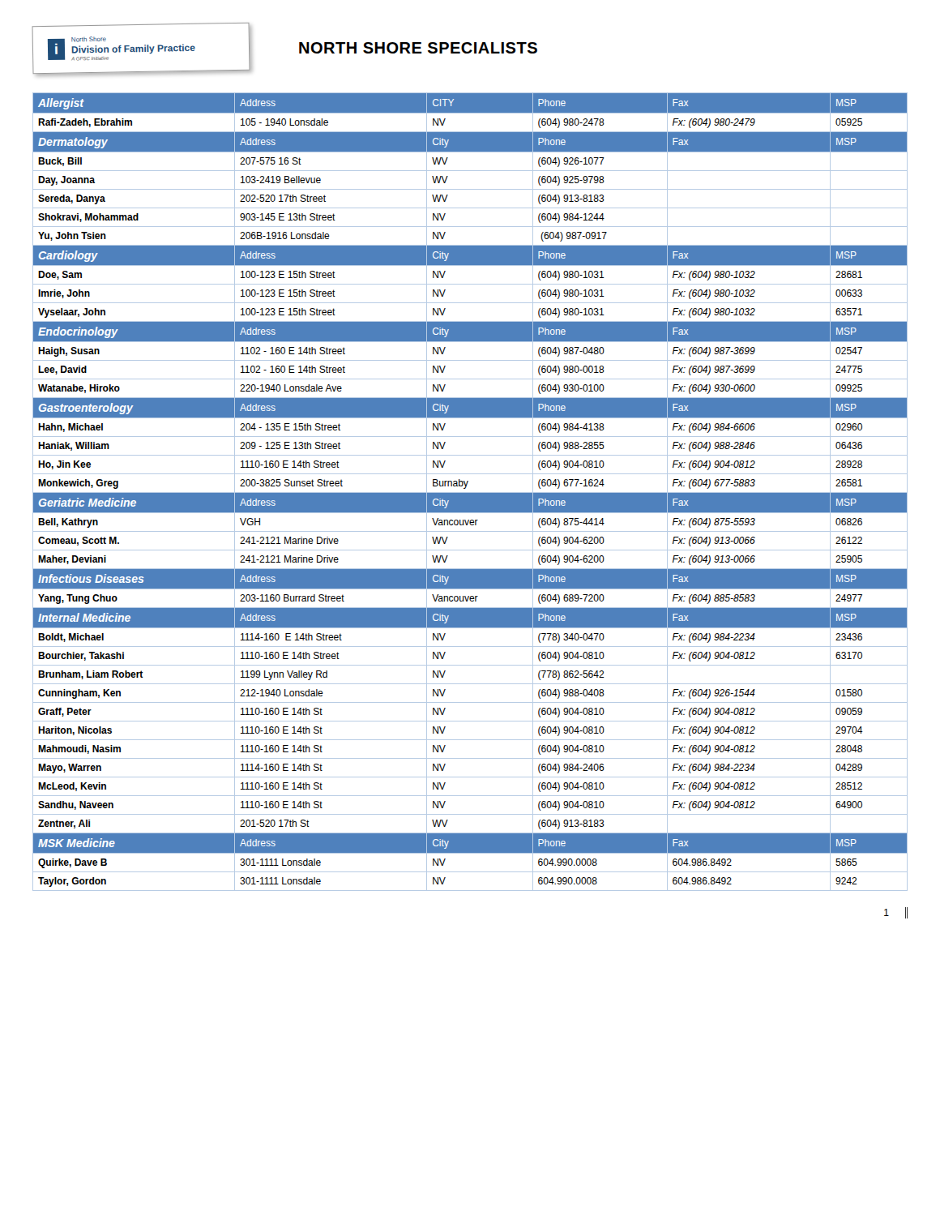i
North Shore
Division of Family Practice
A GPSC Initiative
NORTH SHORE SPECIALISTS
| Allergist | Address | CITY | Phone | Fax | MSP |
| Rafi-Zadeh, Ebrahim | 105 - 1940 Lonsdale | NV | (604) 980-2478 | Fx: (604) 980-2479 | 05925 |
| Dermatology | Address | City | Phone | Fax | MSP |
| Buck, Bill | 207-575 16 St | WV | (604) 926-1077 | | |
| Day, Joanna | 103-2419 Bellevue | WV | (604) 925-9798 | | |
| Sereda, Danya | 202-520 17th Street | WV | (604) 913-8183 | | |
| Shokravi, Mohammad | 903-145 E 13th Street | NV | (604) 984-1244 | | |
| Yu, John Tsien | 206B-1916 Lonsdale | NV | (604) 987-0917 | | |
| Cardiology | Address | City | Phone | Fax | MSP |
| Doe, Sam | 100-123 E 15th Street | NV | (604) 980-1031 | Fx: (604) 980-1032 | 28681 |
| Imrie, John | 100-123 E 15th Street | NV | (604) 980-1031 | Fx: (604) 980-1032 | 00633 |
| Vyselaar, John | 100-123 E 15th Street | NV | (604) 980-1031 | Fx: (604) 980-1032 | 63571 |
| Endocrinology | Address | City | Phone | Fax | MSP |
| Haigh, Susan | 1102 - 160 E 14th Street | NV | (604) 987-0480 | Fx: (604) 987-3699 | 02547 |
| Lee, David | 1102 - 160 E 14th Street | NV | (604) 980-0018 | Fx: (604) 987-3699 | 24775 |
| Watanabe, Hiroko | 220-1940 Lonsdale Ave | NV | (604) 930-0100 | Fx: (604) 930-0600 | 09925 |
| Gastroenterology | Address | City | Phone | Fax | MSP |
| Hahn, Michael | 204 - 135 E 15th Street | NV | (604) 984-4138 | Fx: (604) 984-6606 | 02960 |
| Haniak, William | 209 - 125 E 13th Street | NV | (604) 988-2855 | Fx: (604) 988-2846 | 06436 |
| Ho, Jin Kee | 1110-160 E 14th Street | NV | (604) 904-0810 | Fx: (604) 904-0812 | 28928 |
| Monkewich, Greg | 200-3825 Sunset Street | Burnaby | (604) 677-1624 | Fx: (604) 677-5883 | 26581 |
| Geriatric Medicine | Address | City | Phone | Fax | MSP |
| Bell, Kathryn | VGH | Vancouver | (604) 875-4414 | Fx: (604) 875-5593 | 06826 |
| Comeau, Scott M. | 241-2121 Marine Drive | WV | (604) 904-6200 | Fx: (604) 913-0066 | 26122 |
| Maher, Deviani | 241-2121 Marine Drive | WV | (604) 904-6200 | Fx: (604) 913-0066 | 25905 |
| Infectious Diseases | Address | City | Phone | Fax | MSP |
| Yang, Tung Chuo | 203-1160 Burrard Street | Vancouver | (604) 689-7200 | Fx: (604) 885-8583 | 24977 |
| Internal Medicine | Address | City | Phone | Fax | MSP |
| Boldt, Michael | 1114-160 E 14th Street | NV | (778) 340-0470 | Fx: (604) 984-2234 | 23436 |
| Bourchier, Takashi | 1110-160 E 14th Street | NV | (604) 904-0810 | Fx: (604) 904-0812 | 63170 |
| Brunham, Liam Robert | 1199 Lynn Valley Rd | NV | (778) 862-5642 | | |
| Cunningham, Ken | 212-1940 Lonsdale | NV | (604) 988-0408 | Fx: (604) 926-1544 | 01580 |
| Graff, Peter | 1110-160 E 14th St | NV | (604) 904-0810 | Fx: (604) 904-0812 | 09059 |
| Hariton, Nicolas | 1110-160 E 14th St | NV | (604) 904-0810 | Fx: (604) 904-0812 | 29704 |
| Mahmoudi, Nasim | 1110-160 E 14th St | NV | (604) 904-0810 | Fx: (604) 904-0812 | 28048 |
| Mayo, Warren | 1114-160 E 14th St | NV | (604) 984-2406 | Fx: (604) 984-2234 | 04289 |
| McLeod, Kevin | 1110-160 E 14th St | NV | (604) 904-0810 | Fx: (604) 904-0812 | 28512 |
| Sandhu, Naveen | 1110-160 E 14th St | NV | (604) 904-0810 | Fx: (604) 904-0812 | 64900 |
| Zentner, Ali | 201-520 17th St | WV | (604) 913-8183 | | |
| MSK Medicine | Address | City | Phone | Fax | MSP |
| Quirke, Dave B | 301-1111 Lonsdale | NV | 604.990.0008 | 604.986.8492 | 5865 |
| Taylor, Gordon | 301-1111 Lonsdale | NV | 604.990.0008 | 604.986.8492 | 9242 |
1